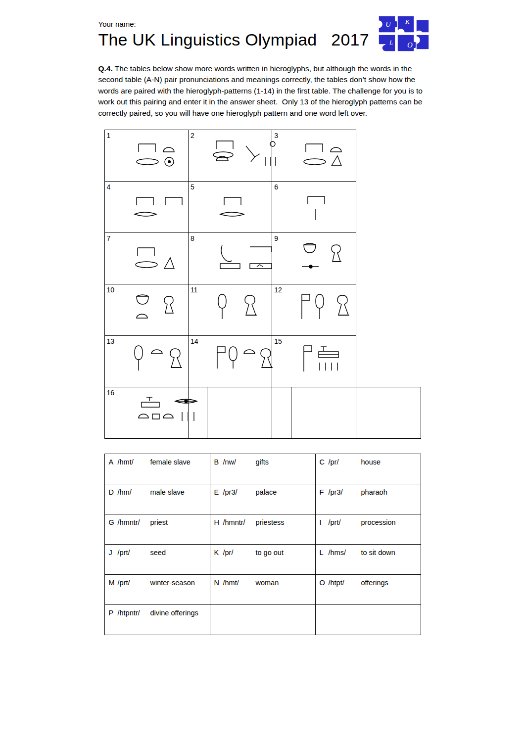U K L O
Your name:
The UK Linguistics Olympiad 2017
Q.4. The tables below show more words written in hieroglyphs, but although the words in the second table (A-N) pair pronunciations and meanings correctly, the tables don’t show how the words are paired with the hieroglyph-patterns (1-14) in the first table. The challenge for you is to work out this pairing and enter it in the answer sheet. Only 13 of the hieroglyph patterns can be correctly paired, so you will have one hieroglyph pattern and one word left over.
| 1 | | 2 | | 3 | |
| 4 | | 5 | | 6 | |
| 7 | | 8 | | 9 | |
| 10 | | 11 | | 12 | |
| 13 | | 14 | | 15 | |
| 16 | | | | | | |
| A /hmt/ female slave | B /nw/ gifts | C /pr/ house |
| D /hm/ male slave | E /pr3/ palace | F /pr3/ pharaoh |
| G /hmntr/ priest | H /hmntr/ priestess | I /prt/ procession |
| J /prt/ seed | K /pr/ to go out | L /hms/ to sit down |
| M /prt/ winter-season | N /hmt/ woman | O /htpt/ offerings |
| P /htpntr/ divine offerings | | |